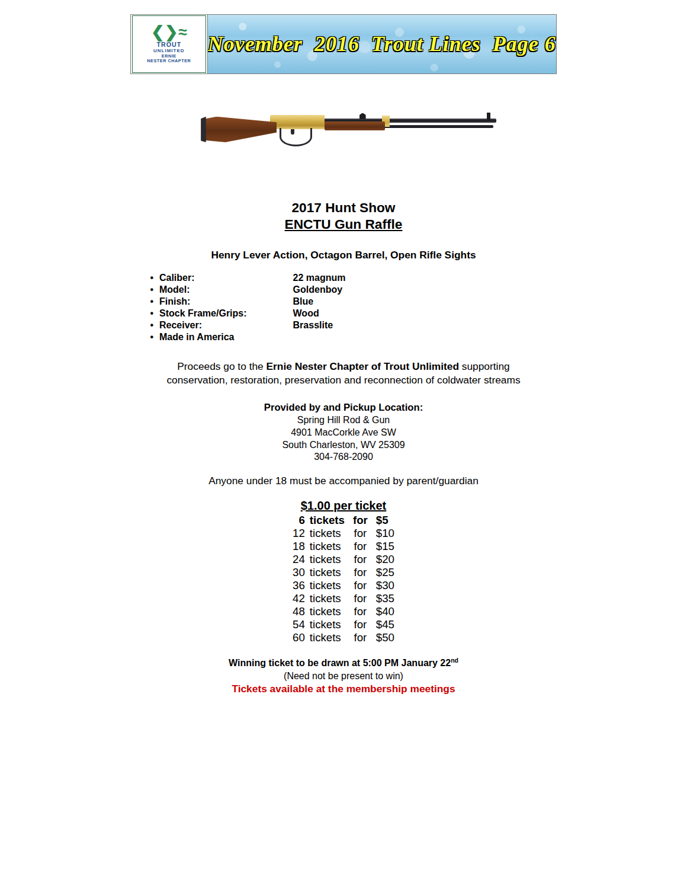❮❯≈
TROUT
UNLIMITED
ERNIE
NESTER CHAPTER
November 2016 Trout Lines Page 6
2017 Hunt Show
ENCTU Gun Raffle
Henry Lever Action, Octagon Barrel, Open Rifle Sights
•Caliber: 22 magnum
•Model: Goldenboy
•Finish: Blue
•Stock Frame/Grips: Wood
•Receiver: Brasslite
•Made in America
Proceeds go to the Ernie Nester Chapter of Trout Unlimited supporting conservation, restoration, preservation and reconnection of coldwater streams
Provided by and Pickup Location:
Spring Hill Rod & Gun
4901 MacCorkle Ave SW
South Charleston, WV 25309
304-768-2090
Anyone under 18 must be accompanied by parent/guardian
$1.00 per ticket
| 6 | tickets | for | $5 |
| 12 | tickets | for | $10 |
| 18 | tickets | for | $15 |
| 24 | tickets | for | $20 |
| 30 | tickets | for | $25 |
| 36 | tickets | for | $30 |
| 42 | tickets | for | $35 |
| 48 | tickets | for | $40 |
| 54 | tickets | for | $45 |
| 60 | tickets | for | $50 |
Winning ticket to be drawn at 5:00 PM January 22nd
(Need not be present to win)
Tickets available at the membership meetings